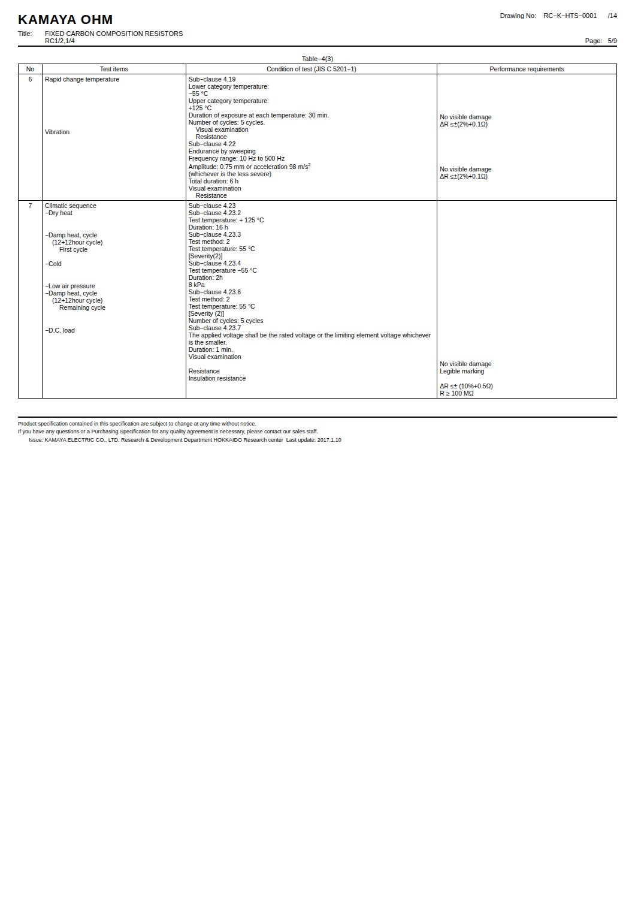KAMAYA OHM Drawing No: RC−K−HTS−0001 /14
Title: FIXED CARBON COMPOSITION RESISTORS
RC1/2,1/4 Page: 5/9
Table−4(3)
| No | Test items | Condition of test (JIS C 5201−1) | Performance requirements |
| --- | --- | --- | --- |
| 6 | Rapid change temperature Vibration | Sub−clause 4.19 Lower category temperature: −55 °C Upper category temperature: +125 °C Duration of exposure at each temperature: 30 min. Number of cycles: 5 cycles. Visual examination Resistance Sub−clause 4.22 Endurance by sweeping Frequency range: 10 Hz to 500 Hz Amplitude: 0.75 mm or acceleration 98 m/s 2 (whichever is the less severe) Total duration: 6 h Visual examination Resistance | No visible damage ΔR ≤±(2%+0.1Ω) No visible damage ΔR ≤±(2%+0.1Ω) |
| 7 | Climatic sequence −Dry heat −Damp heat, cycle (12+12hour cycle) First cycle −Cold −Low air pressure −Damp heat, cycle (12+12hour cycle) Remaining cycle −D.C. load | Sub−clause 4.23 Sub−clause 4.23.2 Test temperature: + 125 °C Duration: 16 h Sub−clause 4.23.3 Test method: 2 Test temperature: 55 °C [Severity(2)] Sub−clause 4.23.4 Test temperature −55 °C Duration: 2h 8 kPa Sub−clause 4.23.6 Test method: 2 Test temperature: 55 °C [Severity (2)] Number of cycles: 5 cycles Sub−clause 4.23.7 The applied voltage shall be the rated voltage or the limiting element voltage whichever is the smaller. Duration: 1 min. Visual examination Resistance Insulation resistance | No visible damage Legible marking ΔR ≤± (10%+0.5Ω) R ≥ 100 MΩ |
Product specification contained in this specification are subject to change at any time without notice.
If you have any questions or a Purchasing Specification for any quality agreement is necessary, please contact our sales staff.
Issue: KAMAYA ELECTRIC CO., LTD. Research & Development Department HOKKAIDO Research center Last update: 2017.1.10